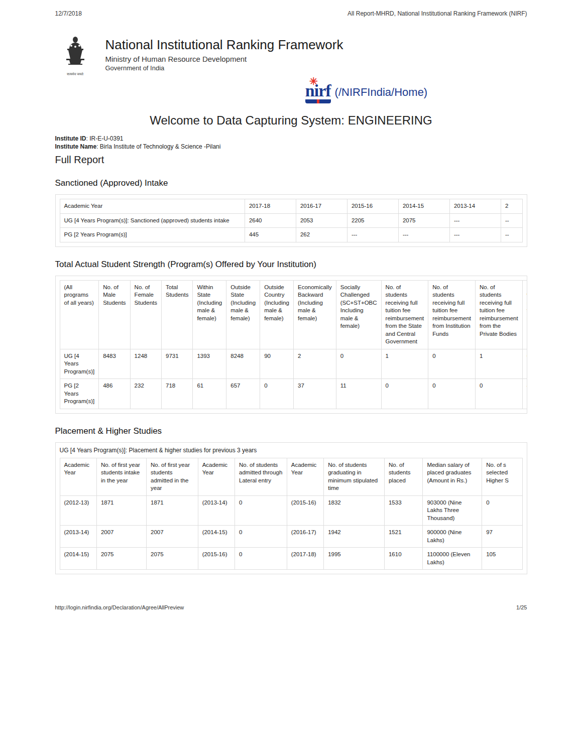12/7/2018 All Report-MHRD, National Institutional Ranking Framework (NIRF)
सत्यमेव जयते
National Institutional Ranking Framework
Ministry of Human Resource Development
Government of India
✳nirf
(/NIRFIndia/Home)
Welcome to Data Capturing System: ENGINEERING
Institute ID: IR-E-U-0391
Institute Name: Birla Institute of Technology & Science -Pilani
Full Report
Sanctioned (Approved) Intake
| Academic Year | 2017-18 | 2016-17 | 2015-16 | 2014-15 | 2013-14 | 2 |
| --- | --- | --- | --- | --- | --- | --- |
| UG [4 Years Program(s)]: Sanctioned (approved) students intake | 2640 | 2053 | 2205 | 2075 | --- | -- |
| PG [2 Years Program(s)] | 445 | 262 | --- | --- | --- | -- |
Total Actual Student Strength (Program(s) Offered by Your Institution)
| (All programs of all years) | No. of Male Students | No. of Female Students | Total Students | Within State (Including male & female) | Outside State (Including male & female) | Outside Country (Including male & female) | Economically Backward (Including male & female) | Socially Challenged (SC+ST+OBC Including male & female) | No. of students receiving full tuition fee reimbursement from the State and Central Government | No. of students receiving full tuition fee reimbursement from Institution Funds | No. of students receiving full tuition fee reimbursement from the Private Bodies | No. who rece tuiti reim |
| --- | --- | --- | --- | --- | --- | --- | --- | --- | --- | --- | --- | --- |
| UG [4 Years Program(s)] | 8483 | 1248 | 9731 | 1393 | 8248 | 90 | 2 | 0 | 1 | 0 | 1 | 0 |
| PG [2 Years Program(s)] | 486 | 232 | 718 | 61 | 657 | 0 | 37 | 11 | 0 | 0 | 0 | 48 |
Placement & Higher Studies
UG [4 Years Program(s)]: Placement & higher studies for previous 3 years
| Academic Year | No. of first year students intake in the year | No. of first year students admitted in the year | Academic Year | No. of students admitted through Lateral entry | Academic Year | No. of students graduating in minimum stipulated time | No. of students placed | Median salary of placed graduates (Amount in Rs.) | No. of s selected Higher S |
| --- | --- | --- | --- | --- | --- | --- | --- | --- | --- |
| (2012-13) | 1871 | 1871 | (2013-14) | 0 | (2015-16) | 1832 | 1533 | 903000 (Nine Lakhs Three Thousand) | 0 |
| (2013-14) | 2007 | 2007 | (2014-15) | 0 | (2016-17) | 1942 | 1521 | 900000 (Nine Lakhs) | 97 |
| (2014-15) | 2075 | 2075 | (2015-16) | 0 | (2017-18) | 1995 | 1610 | 1100000 (Eleven Lakhs) | 105 |
http://login.nirfindia.org/Declaration/Agree/AllPreview 1/25